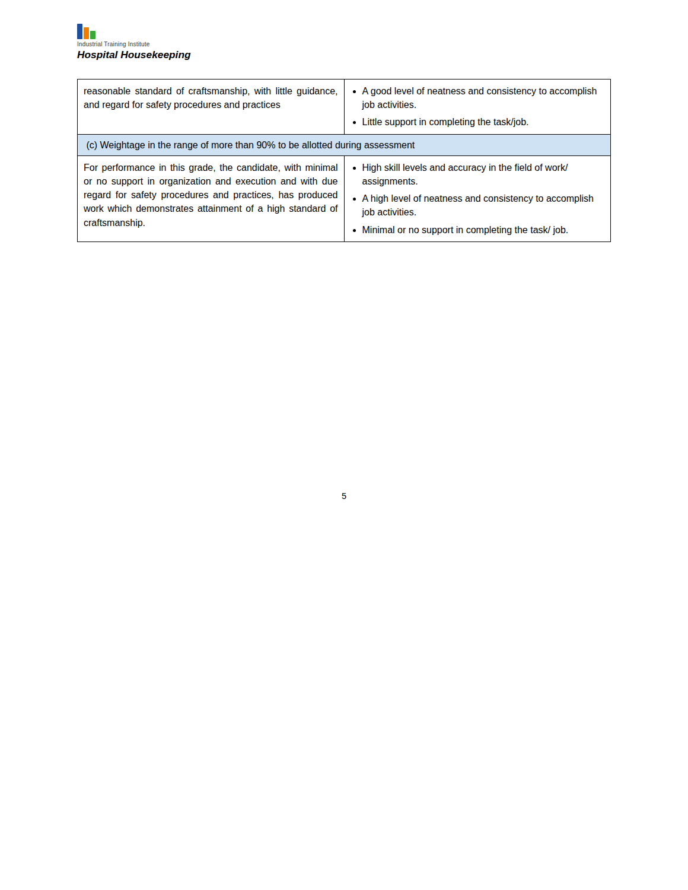Industrial Training Institute
Hospital Housekeeping
| reasonable standard of craftsmanship, with little guidance, and regard for safety procedures and practices | A good level of neatness and consistency to accomplish job activities. Little support in completing the task/job. |
| (c) Weightage in the range of more than 90% to be allotted during assessment |
| For performance in this grade, the candidate, with minimal or no support in organization and execution and with due regard for safety procedures and practices, has produced work which demonstrates attainment of a high standard of craftsmanship. | High skill levels and accuracy in the field of work/ assignments. A high level of neatness and consistency to accomplish job activities. Minimal or no support in completing the task/ job. |
5